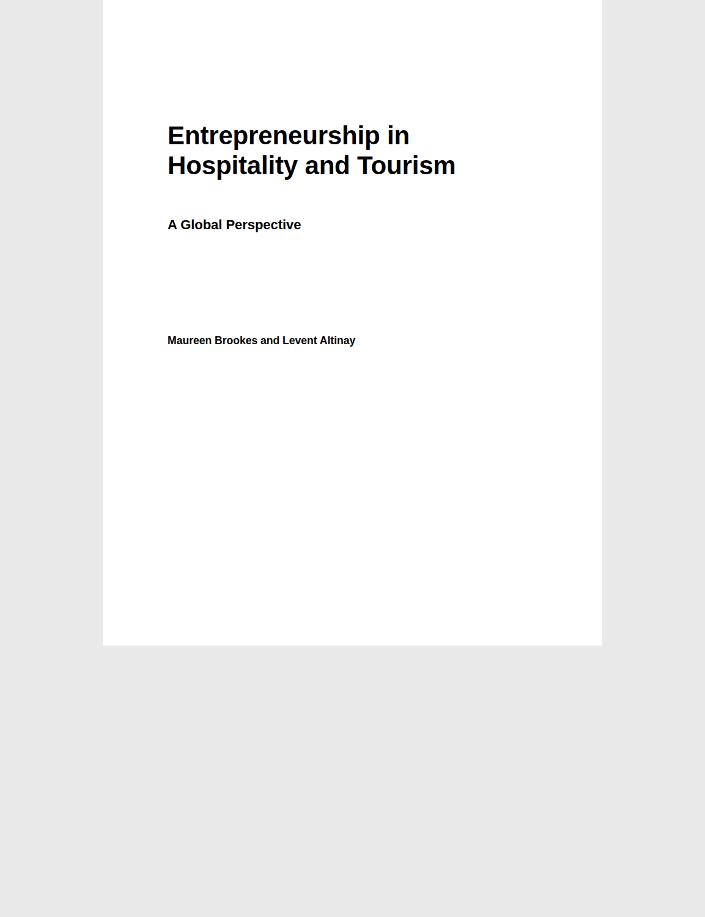Entrepreneurship in Hospitality and Tourism
A Global Perspective
Maureen Brookes and Levent Altinay